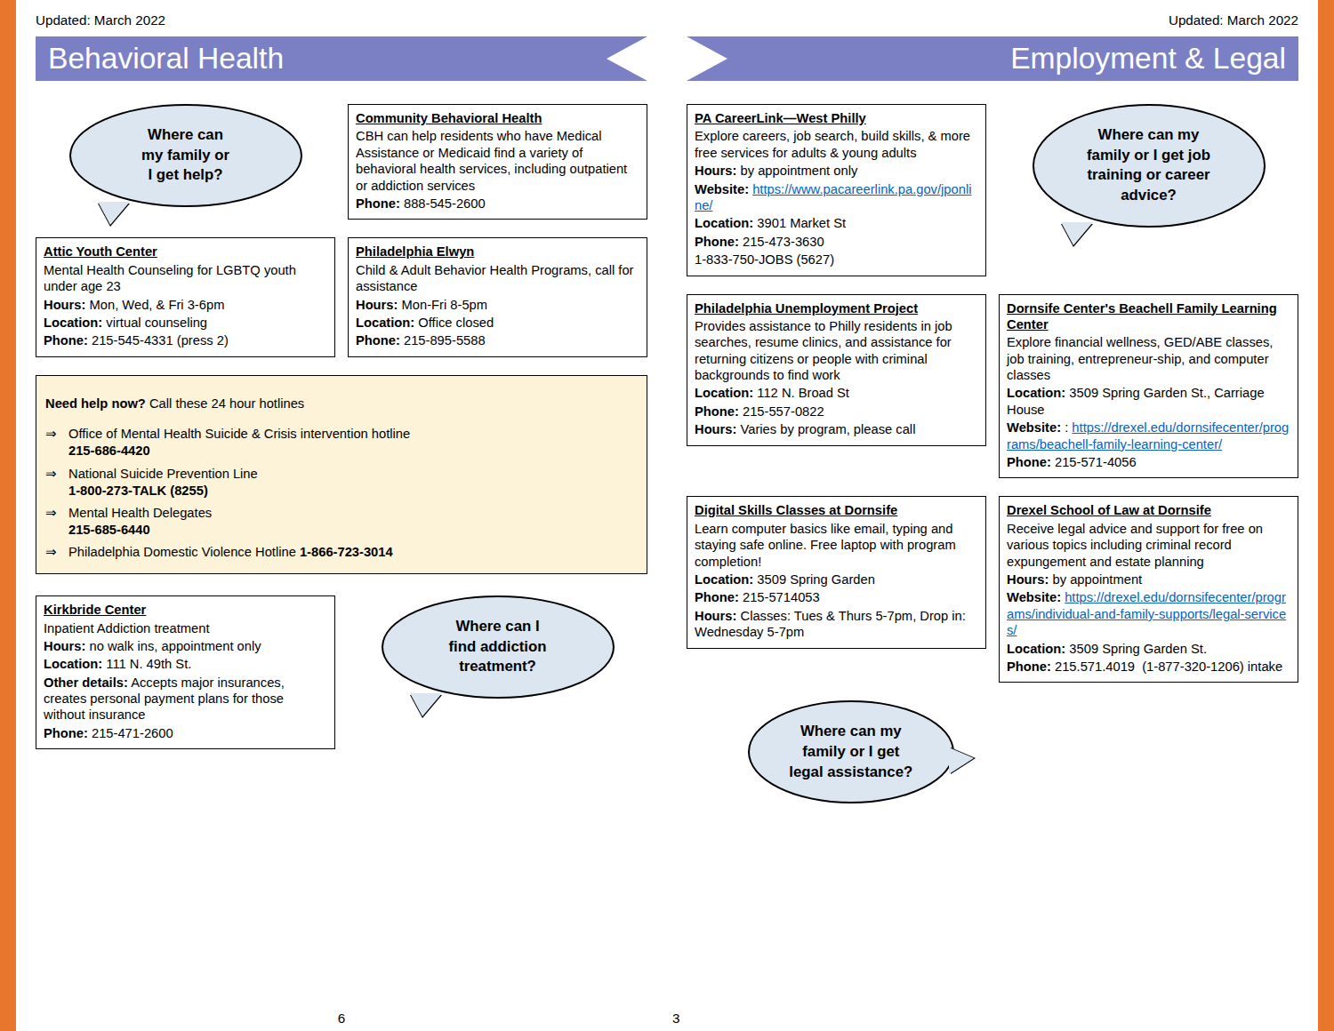Updated: March 2022
Behavioral Health
Where can
my family or
I get help?
Community Behavioral Health
CBH can help residents who have Medical Assistance or Medicaid find a variety of behavioral health services, including outpatient or addiction services
Phone: 888-545-2600
Attic Youth Center
Mental Health Counseling for LGBTQ youth under age 23
Hours: Mon, Wed, & Fri 3-6pm
Location: virtual counseling
Phone: 215-545-4331 (press 2)
Philadelphia Elwyn
Child & Adult Behavior Health Programs, call for assistance
Hours: Mon-Fri 8-5pm
Location: Office closed
Phone: 215-895-5588
Need help now? Call these 24 hour hotlines
Office of Mental Health Suicide & Crisis intervention hotline
215-686-4420
National Suicide Prevention Line
1-800-273-TALK (8255)
Mental Health Delegates
215-685-6440
Philadelphia Domestic Violence Hotline 1-866-723-3014
Kirkbride Center
Inpatient Addiction treatment
Hours: no walk ins, appointment only
Location: 111 N. 49th St.
Other details: Accepts major insurances, creates personal payment plans for those without insurance
Phone: 215-471-2600
Where can I
find addiction
treatment?
6
Updated: March 2022
Employment & Legal
PA CareerLink—West Philly
Explore careers, job search, build skills, & more free services for adults & young adults
Hours: by appointment only
Website: https://www.pacareerlink.pa.gov/jponline/
Location: 3901 Market St
Phone: 215-473-3630
1-833-750-JOBS (5627)
Where can my
family or I get job
training or career
advice?
Philadelphia Unemployment Project
Provides assistance to Philly residents in job searches, resume clinics, and assistance for returning citizens or people with criminal backgrounds to find work
Location: 112 N. Broad St
Phone: 215-557-0822
Hours: Varies by program, please call
Dornsife Center's Beachell Family Learning Center
Explore financial wellness, GED/ABE classes, job training, entrepreneur-ship, and computer classes
Location: 3509 Spring Garden St., Carriage House
Website: : https://drexel.edu/dornsifecenter/programs/beachell-family-learning-center/
Phone: 215-571-4056
Digital Skills Classes at Dornsife
Learn computer basics like email, typing and staying safe online. Free laptop with program completion!
Location: 3509 Spring Garden
Phone: 215-5714053
Hours: Classes: Tues & Thurs 5-7pm, Drop in: Wednesday 5-7pm
Drexel School of Law at Dornsife
Receive legal advice and support for free on various topics including criminal record expungement and estate planning
Hours: by appointment
Website: https://drexel.edu/dornsifecenter/programs/individual-and-family-supports/legal-services/
Location: 3509 Spring Garden St.
Phone: 215.571.4019 (1-877-320-1206) intake
Where can my
family or I get
legal assistance?
3